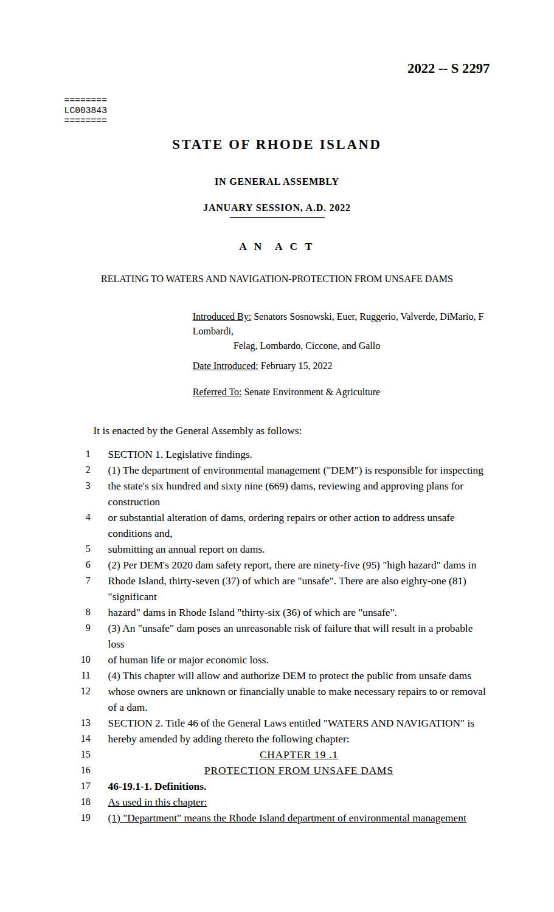2022 -- S 2297
========
LC003843
========
STATE OF RHODE ISLAND
IN GENERAL ASSEMBLY
JANUARY SESSION, A.D. 2022
A N A C T
RELATING TO WATERS AND NAVIGATION-PROTECTION FROM UNSAFE DAMS
Introduced By: Senators Sosnowski, Euer, Ruggerio, Valverde, DiMario, F Lombardi, Felag, Lombardo, Ciccone, and Gallo
Date Introduced: February 15, 2022
Referred To: Senate Environment & Agriculture
It is enacted by the General Assembly as follows:
SECTION 1. Legislative findings.
(1) The department of environmental management ("DEM") is responsible for inspecting
the state's six hundred and sixty nine (669) dams, reviewing and approving plans for construction
or substantial alteration of dams, ordering repairs or other action to address unsafe conditions and,
submitting an annual report on dams.
(2) Per DEM's 2020 dam safety report, there are ninety-five (95) "high hazard" dams in
Rhode Island, thirty-seven (37) of which are "unsafe". There are also eighty-one (81) "significant
hazard" dams in Rhode Island "thirty-six (36) of which are "unsafe".
(3) An "unsafe" dam poses an unreasonable risk of failure that will result in a probable loss
of human life or major economic loss.
(4) This chapter will allow and authorize DEM to protect the public from unsafe dams
whose owners are unknown or financially unable to make necessary repairs to or removal of a dam.
SECTION 2. Title 46 of the General Laws entitled "WATERS AND NAVIGATION" is
hereby amended by adding thereto the following chapter:
CHAPTER 19 .1
PROTECTION FROM UNSAFE DAMS
46-19.1-1. Definitions.
As used in this chapter:
(1) "Department" means the Rhode Island department of environmental management